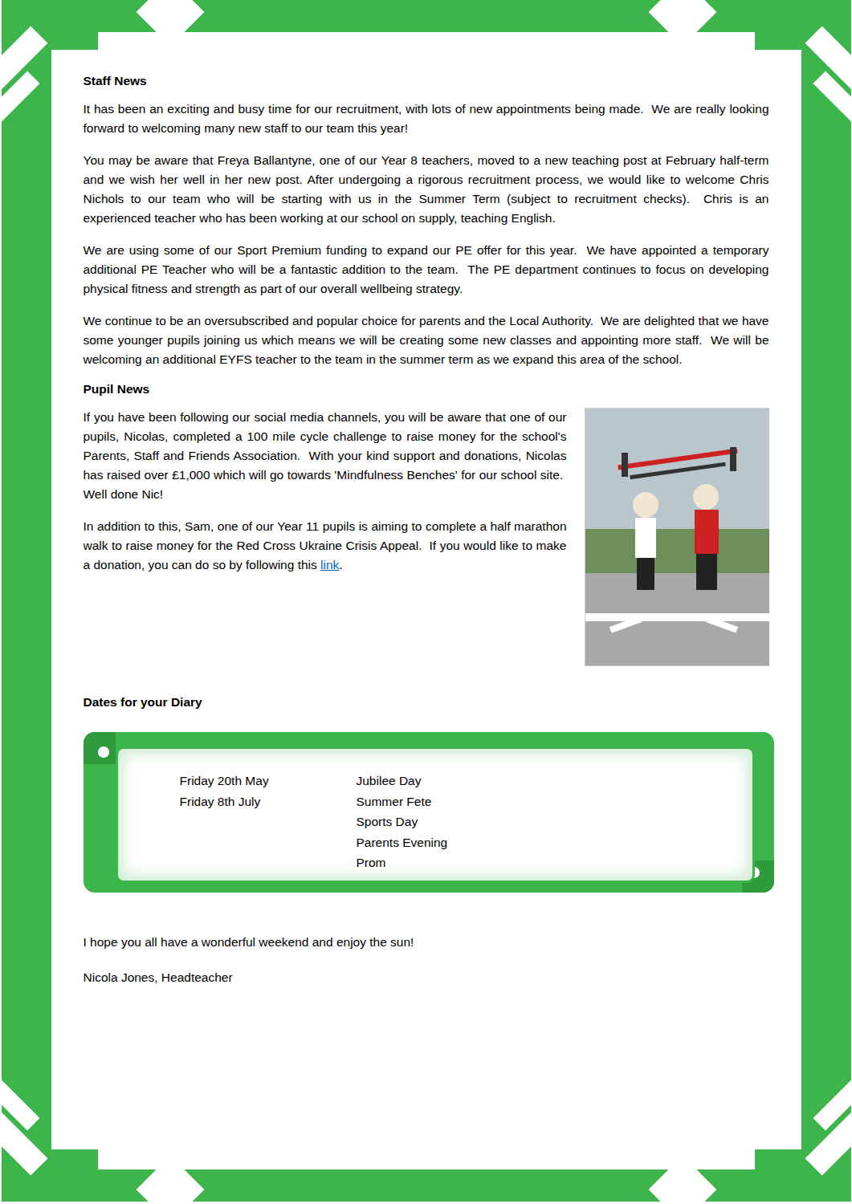Staff News
It has been an exciting and busy time for our recruitment, with lots of new appointments being made. We are really looking forward to welcoming many new staff to our team this year!
You may be aware that Freya Ballantyne, one of our Year 8 teachers, moved to a new teaching post at February half-term and we wish her well in her new post. After undergoing a rigorous recruitment process, we would like to welcome Chris Nichols to our team who will be starting with us in the Summer Term (subject to recruitment checks). Chris is an experienced teacher who has been working at our school on supply, teaching English.
We are using some of our Sport Premium funding to expand our PE offer for this year. We have appointed a temporary additional PE Teacher who will be a fantastic addition to the team. The PE department continues to focus on developing physical fitness and strength as part of our overall wellbeing strategy.
We continue to be an oversubscribed and popular choice for parents and the Local Authority. We are delighted that we have some younger pupils joining us which means we will be creating some new classes and appointing more staff. We will be welcoming an additional EYFS teacher to the team in the summer term as we expand this area of the school.
Pupil News
If you have been following our social media channels, you will be aware that one of our pupils, Nicolas, completed a 100 mile cycle challenge to raise money for the school's Parents, Staff and Friends Association. With your kind support and donations, Nicolas has raised over £1,000 which will go towards 'Mindfulness Benches' for our school site. Well done Nic!
In addition to this, Sam, one of our Year 11 pupils is aiming to complete a half marathon walk to raise money for the Red Cross Ukraine Crisis Appeal. If you would like to make a donation, you can do so by following this link.
Dates for your Diary
| Friday 20th May | Jubilee Day |
| Friday 8th July | Summer Fete |
| | Sports Day |
| | Parents Evening |
| | Prom |
I hope you all have a wonderful weekend and enjoy the sun!
Nicola Jones, Headteacher